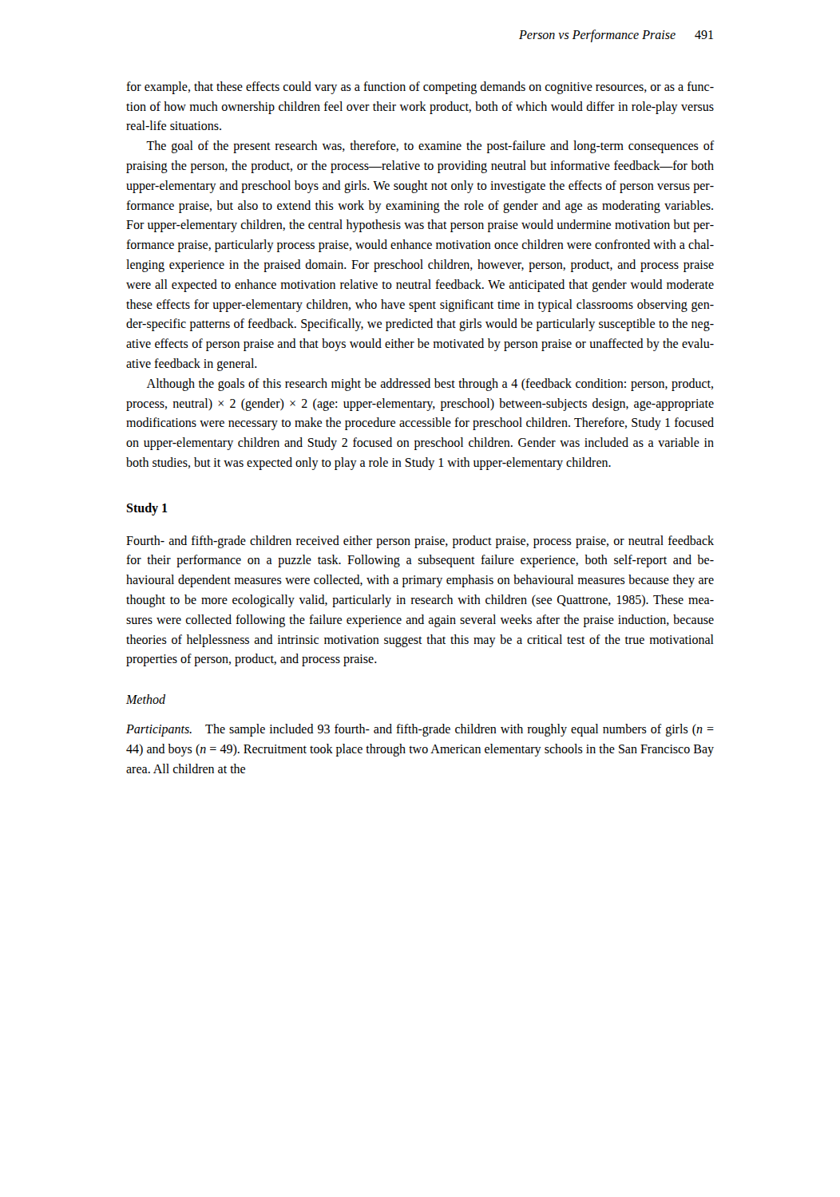Person vs Performance Praise 491
for example, that these effects could vary as a function of competing demands on cognitive resources, or as a function of how much ownership children feel over their work product, both of which would differ in role-play versus real-life situations.
The goal of the present research was, therefore, to examine the post-failure and long-term consequences of praising the person, the product, or the process—relative to providing neutral but informative feedback—for both upper-elementary and preschool boys and girls. We sought not only to investigate the effects of person versus performance praise, but also to extend this work by examining the role of gender and age as moderating variables. For upper-elementary children, the central hypothesis was that person praise would undermine motivation but performance praise, particularly process praise, would enhance motivation once children were confronted with a challenging experience in the praised domain. For preschool children, however, person, product, and process praise were all expected to enhance motivation relative to neutral feedback. We anticipated that gender would moderate these effects for upper-elementary children, who have spent significant time in typical classrooms observing gender-specific patterns of feedback. Specifically, we predicted that girls would be particularly susceptible to the negative effects of person praise and that boys would either be motivated by person praise or unaffected by the evaluative feedback in general.
Although the goals of this research might be addressed best through a 4 (feedback condition: person, product, process, neutral) × 2 (gender) × 2 (age: upper-elementary, preschool) between-subjects design, age-appropriate modifications were necessary to make the procedure accessible for preschool children. Therefore, Study 1 focused on upper-elementary children and Study 2 focused on preschool children. Gender was included as a variable in both studies, but it was expected only to play a role in Study 1 with upper-elementary children.
Study 1
Fourth- and fifth-grade children received either person praise, product praise, process praise, or neutral feedback for their performance on a puzzle task. Following a subsequent failure experience, both self-report and behavioural dependent measures were collected, with a primary emphasis on behavioural measures because they are thought to be more ecologically valid, particularly in research with children (see Quattrone, 1985). These measures were collected following the failure experience and again several weeks after the praise induction, because theories of helplessness and intrinsic motivation suggest that this may be a critical test of the true motivational properties of person, product, and process praise.
Method
Participants. The sample included 93 fourth- and fifth-grade children with roughly equal numbers of girls (n = 44) and boys (n = 49). Recruitment took place through two American elementary schools in the San Francisco Bay area. All children at the